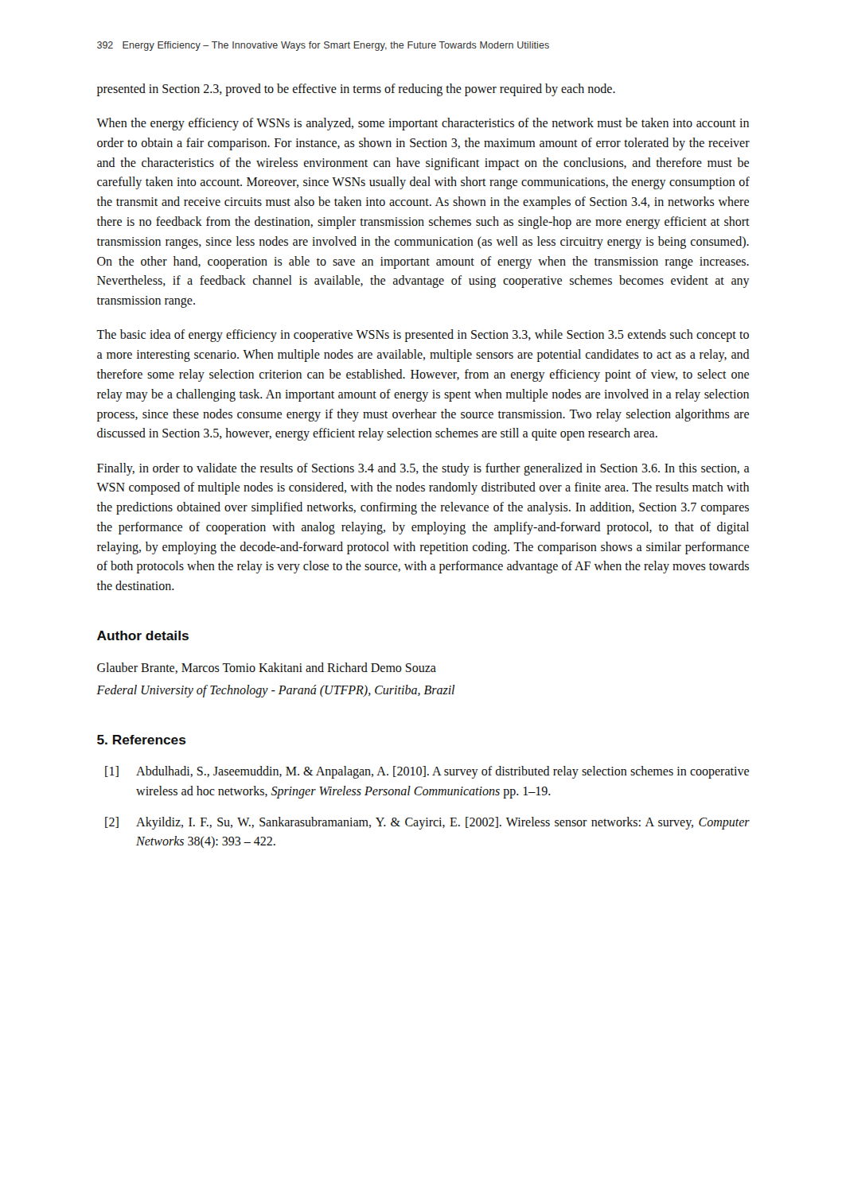392 Energy Efficiency – The Innovative Ways for Smart Energy, the Future Towards Modern Utilities
presented in Section 2.3, proved to be effective in terms of reducing the power required by each node.
When the energy efficiency of WSNs is analyzed, some important characteristics of the network must be taken into account in order to obtain a fair comparison. For instance, as shown in Section 3, the maximum amount of error tolerated by the receiver and the characteristics of the wireless environment can have significant impact on the conclusions, and therefore must be carefully taken into account. Moreover, since WSNs usually deal with short range communications, the energy consumption of the transmit and receive circuits must also be taken into account. As shown in the examples of Section 3.4, in networks where there is no feedback from the destination, simpler transmission schemes such as single-hop are more energy efficient at short transmission ranges, since less nodes are involved in the communication (as well as less circuitry energy is being consumed). On the other hand, cooperation is able to save an important amount of energy when the transmission range increases. Nevertheless, if a feedback channel is available, the advantage of using cooperative schemes becomes evident at any transmission range.
The basic idea of energy efficiency in cooperative WSNs is presented in Section 3.3, while Section 3.5 extends such concept to a more interesting scenario. When multiple nodes are available, multiple sensors are potential candidates to act as a relay, and therefore some relay selection criterion can be established. However, from an energy efficiency point of view, to select one relay may be a challenging task. An important amount of energy is spent when multiple nodes are involved in a relay selection process, since these nodes consume energy if they must overhear the source transmission. Two relay selection algorithms are discussed in Section 3.5, however, energy efficient relay selection schemes are still a quite open research area.
Finally, in order to validate the results of Sections 3.4 and 3.5, the study is further generalized in Section 3.6. In this section, a WSN composed of multiple nodes is considered, with the nodes randomly distributed over a finite area. The results match with the predictions obtained over simplified networks, confirming the relevance of the analysis. In addition, Section 3.7 compares the performance of cooperation with analog relaying, by employing the amplify-and-forward protocol, to that of digital relaying, by employing the decode-and-forward protocol with repetition coding. The comparison shows a similar performance of both protocols when the relay is very close to the source, with a performance advantage of AF when the relay moves towards the destination.
Author details
Glauber Brante, Marcos Tomio Kakitani and Richard Demo Souza
Federal University of Technology - Paraná (UTFPR), Curitiba, Brazil
5. References
Abdulhadi, S., Jaseemuddin, M. & Anpalagan, A. [2010]. A survey of distributed relay selection schemes in cooperative wireless ad hoc networks, Springer Wireless Personal Communications pp. 1–19.
Akyildiz, I. F., Su, W., Sankarasubramaniam, Y. & Cayirci, E. [2002]. Wireless sensor networks: A survey, Computer Networks 38(4): 393 – 422.